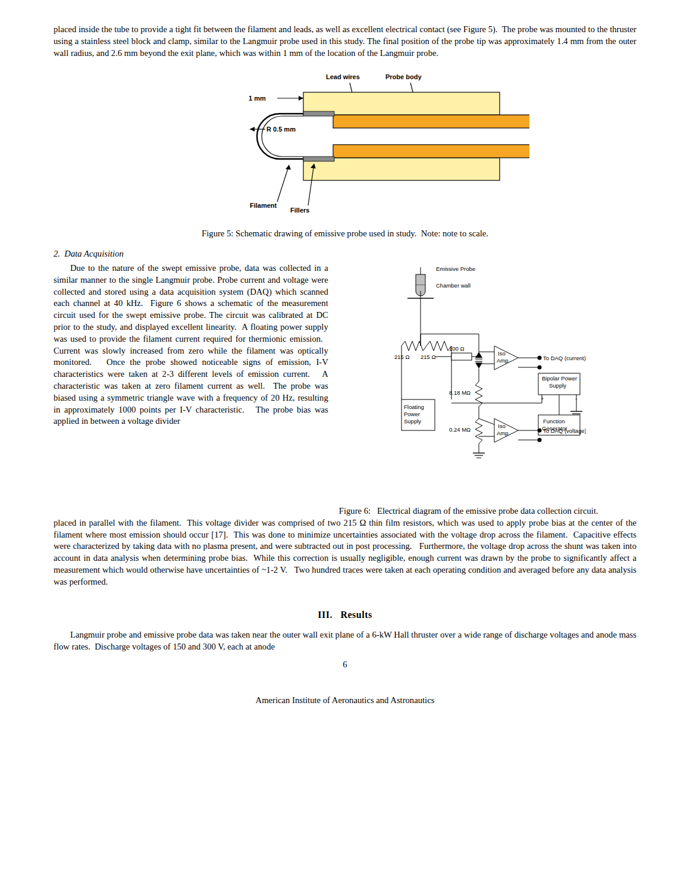placed inside the tube to provide a tight fit between the filament and leads, as well as excellent electrical contact (see Figure 5). The probe was mounted to the thruster using a stainless steel block and clamp, similar to the Langmuir probe used in this study. The final position of the probe tip was approximately 1.4 mm from the outer wall radius, and 2.6 mm beyond the exit plane, which was within 1 mm of the location of the Langmuir probe.
Lead wires Probe body 1 mm R 0.5 mm Filament Fillers
Figure 5: Schematic drawing of emissive probe used in study. Note: note to scale.
2. Data Acquisition
Due to the nature of the swept emissive probe, data was collected in a similar manner to the single Langmuir probe. Probe current and voltage were collected and stored using a data acquisition system (DAQ) which scanned each channel at 40 kHz. Figure 6 shows a schematic of the measurement circuit used for the swept emissive probe. The circuit was calibrated at DC prior to the study, and displayed excellent linearity. A floating power supply was used to provide the filament current required for thermionic emission. Current was slowly increased from zero while the filament was optically monitored. Once the probe showed noticeable signs of emission, I-V characteristics were taken at 2-3 different levels of emission current. A characteristic was taken at zero filament current as well. The probe was biased using a symmetric triangle wave with a frequency of 20 Hz, resulting in approximately 1000 points per I-V characteristic. The probe bias was applied in between a voltage divider
Emissive Probe Chamber wall 215 Ω 215 Ω Floating Power Supply 100 Ω Iso Amp To DAQ (current) Bipolar Power Supply + - Function Generator 8.18 MΩ 0.24 MΩ Iso Amp To DAQ (voltage)
Figure 6: Electrical diagram of the emissive probe data collection circuit.
placed in parallel with the filament. This voltage divider was comprised of two 215 Ω thin film resistors, which was used to apply probe bias at the center of the filament where most emission should occur [17]. This was done to minimize uncertainties associated with the voltage drop across the filament. Capacitive effects were characterized by taking data with no plasma present, and were subtracted out in post processing. Furthermore, the voltage drop across the shunt was taken into account in data analysis when determining probe bias. While this correction is usually negligible, enough current was drawn by the probe to significantly affect a measurement which would otherwise have uncertainties of ~1-2 V. Two hundred traces were taken at each operating condition and averaged before any data analysis was performed.
III. Results
Langmuir probe and emissive probe data was taken near the outer wall exit plane of a 6-kW Hall thruster over a wide range of discharge voltages and anode mass flow rates. Discharge voltages of 150 and 300 V, each at anode
6
American Institute of Aeronautics and Astronautics